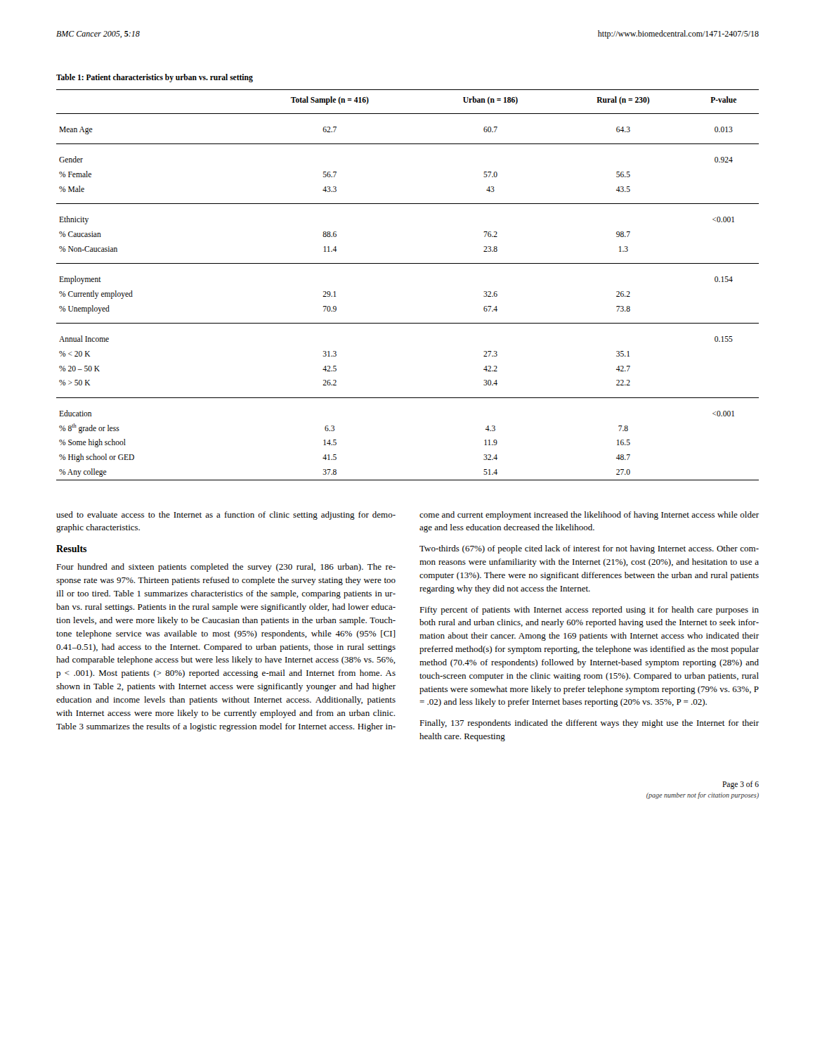BMC Cancer 2005, 5:18
http://www.biomedcentral.com/1471-2407/5/18
Table 1: Patient characteristics by urban vs. rural setting
| | Total Sample (n = 416) | Urban (n = 186) | Rural (n = 230) | P-value |
| --- | --- | --- | --- | --- |
| Mean Age | 62.7 | 60.7 | 64.3 | 0.013 |
| Gender | | | | 0.924 |
| % Female | 56.7 | 57.0 | 56.5 | |
| % Male | 43.3 | 43 | 43.5 | |
| Ethnicity | | | | <0.001 |
| % Caucasian | 88.6 | 76.2 | 98.7 | |
| % Non-Caucasian | 11.4 | 23.8 | 1.3 | |
| Employment | | | | 0.154 |
| % Currently employed | 29.1 | 32.6 | 26.2 | |
| % Unemployed | 70.9 | 67.4 | 73.8 | |
| Annual Income | | | | 0.155 |
| % < 20 K | 31.3 | 27.3 | 35.1 | |
| % 20 – 50 K | 42.5 | 42.2 | 42.7 | |
| % > 50 K | 26.2 | 30.4 | 22.2 | |
| Education | | | | <0.001 |
| % 8 th grade or less | 6.3 | 4.3 | 7.8 | |
| % Some high school | 14.5 | 11.9 | 16.5 | |
| % High school or GED | 41.5 | 32.4 | 48.7 | |
| % Any college | 37.8 | 51.4 | 27.0 | |
used to evaluate access to the Internet as a function of clinic setting adjusting for demographic characteristics.
Results
Four hundred and sixteen patients completed the survey (230 rural, 186 urban). The response rate was 97%. Thirteen patients refused to complete the survey stating they were too ill or too tired. Table 1 summarizes characteristics of the sample, comparing patients in urban vs. rural settings. Patients in the rural sample were significantly older, had lower education levels, and were more likely to be Caucasian than patients in the urban sample. Touch-tone telephone service was available to most (95%) respondents, while 46% (95% [CI] 0.41–0.51), had access to the Internet. Compared to urban patients, those in rural settings had comparable telephone access but were less likely to have Internet access (38% vs. 56%, p < .001). Most patients (> 80%) reported accessing e-mail and Internet from home. As shown in Table 2, patients with Internet access were significantly younger and had higher education and income levels than patients without Internet access. Additionally, patients with Internet access were more likely to be currently employed and from an urban clinic. Table 3 summarizes the results of a logistic regression model for Internet access. Higher income and current employment increased the likelihood of having Internet access while older age and less education decreased the likelihood.
Two-thirds (67%) of people cited lack of interest for not having Internet access. Other common reasons were unfamiliarity with the Internet (21%), cost (20%), and hesitation to use a computer (13%). There were no significant differences between the urban and rural patients regarding why they did not access the Internet.
Fifty percent of patients with Internet access reported using it for health care purposes in both rural and urban clinics, and nearly 60% reported having used the Internet to seek information about their cancer. Among the 169 patients with Internet access who indicated their preferred method(s) for symptom reporting, the telephone was identified as the most popular method (70.4% of respondents) followed by Internet-based symptom reporting (28%) and touch-screen computer in the clinic waiting room (15%). Compared to urban patients, rural patients were somewhat more likely to prefer telephone symptom reporting (79% vs. 63%, P = .02) and less likely to prefer Internet bases reporting (20% vs. 35%, P = .02).
Finally, 137 respondents indicated the different ways they might use the Internet for their health care. Requesting
Page 3 of 6
(page number not for citation purposes)